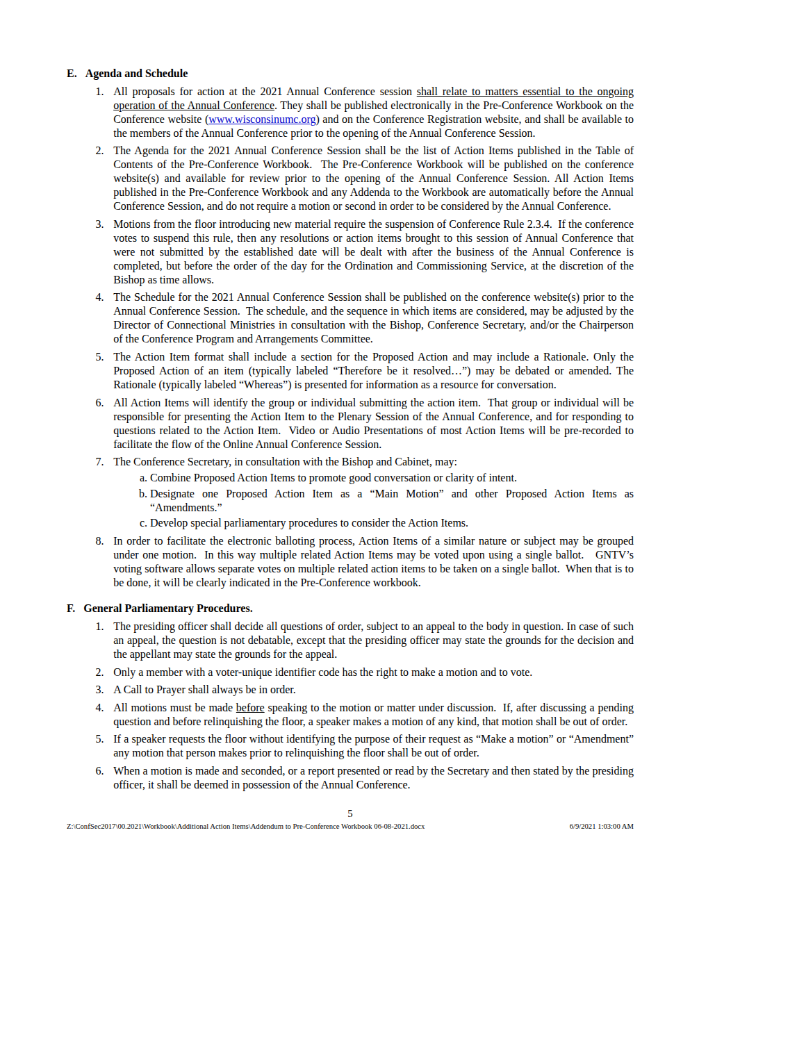E. Agenda and Schedule
All proposals for action at the 2021 Annual Conference session shall relate to matters essential to the ongoing operation of the Annual Conference. They shall be published electronically in the Pre-Conference Workbook on the Conference website (www.wisconsinumc.org) and on the Conference Registration website, and shall be available to the members of the Annual Conference prior to the opening of the Annual Conference Session.
The Agenda for the 2021 Annual Conference Session shall be the list of Action Items published in the Table of Contents of the Pre-Conference Workbook. The Pre-Conference Workbook will be published on the conference website(s) and available for review prior to the opening of the Annual Conference Session. All Action Items published in the Pre-Conference Workbook and any Addenda to the Workbook are automatically before the Annual Conference Session, and do not require a motion or second in order to be considered by the Annual Conference.
Motions from the floor introducing new material require the suspension of Conference Rule 2.3.4. If the conference votes to suspend this rule, then any resolutions or action items brought to this session of Annual Conference that were not submitted by the established date will be dealt with after the business of the Annual Conference is completed, but before the order of the day for the Ordination and Commissioning Service, at the discretion of the Bishop as time allows.
The Schedule for the 2021 Annual Conference Session shall be published on the conference website(s) prior to the Annual Conference Session. The schedule, and the sequence in which items are considered, may be adjusted by the Director of Connectional Ministries in consultation with the Bishop, Conference Secretary, and/or the Chairperson of the Conference Program and Arrangements Committee.
The Action Item format shall include a section for the Proposed Action and may include a Rationale. Only the Proposed Action of an item (typically labeled “Therefore be it resolved…”) may be debated or amended. The Rationale (typically labeled “Whereas”) is presented for information as a resource for conversation.
All Action Items will identify the group or individual submitting the action item. That group or individual will be responsible for presenting the Action Item to the Plenary Session of the Annual Conference, and for responding to questions related to the Action Item. Video or Audio Presentations of most Action Items will be pre-recorded to facilitate the flow of the Online Annual Conference Session.
The Conference Secretary, in consultation with the Bishop and Cabinet, may:
Combine Proposed Action Items to promote good conversation or clarity of intent.
Designate one Proposed Action Item as a “Main Motion” and other Proposed Action Items as “Amendments.”
Develop special parliamentary procedures to consider the Action Items.
In order to facilitate the electronic balloting process, Action Items of a similar nature or subject may be grouped under one motion. In this way multiple related Action Items may be voted upon using a single ballot. GNTV’s voting software allows separate votes on multiple related action items to be taken on a single ballot. When that is to be done, it will be clearly indicated in the Pre-Conference workbook.
F. General Parliamentary Procedures.
The presiding officer shall decide all questions of order, subject to an appeal to the body in question. In case of such an appeal, the question is not debatable, except that the presiding officer may state the grounds for the decision and the appellant may state the grounds for the appeal.
Only a member with a voter-unique identifier code has the right to make a motion and to vote.
A Call to Prayer shall always be in order.
All motions must be made before speaking to the motion or matter under discussion. If, after discussing a pending question and before relinquishing the floor, a speaker makes a motion of any kind, that motion shall be out of order.
If a speaker requests the floor without identifying the purpose of their request as “Make a motion” or “Amendment” any motion that person makes prior to relinquishing the floor shall be out of order.
When a motion is made and seconded, or a report presented or read by the Secretary and then stated by the presiding officer, it shall be deemed in possession of the Annual Conference.
5
Z:\ConfSec2017\00.2021\Workbook\Additional Action Items\Addendum to Pre-Conference Workbook 06-08-2021.docx 6/9/2021 1:03:00 AM